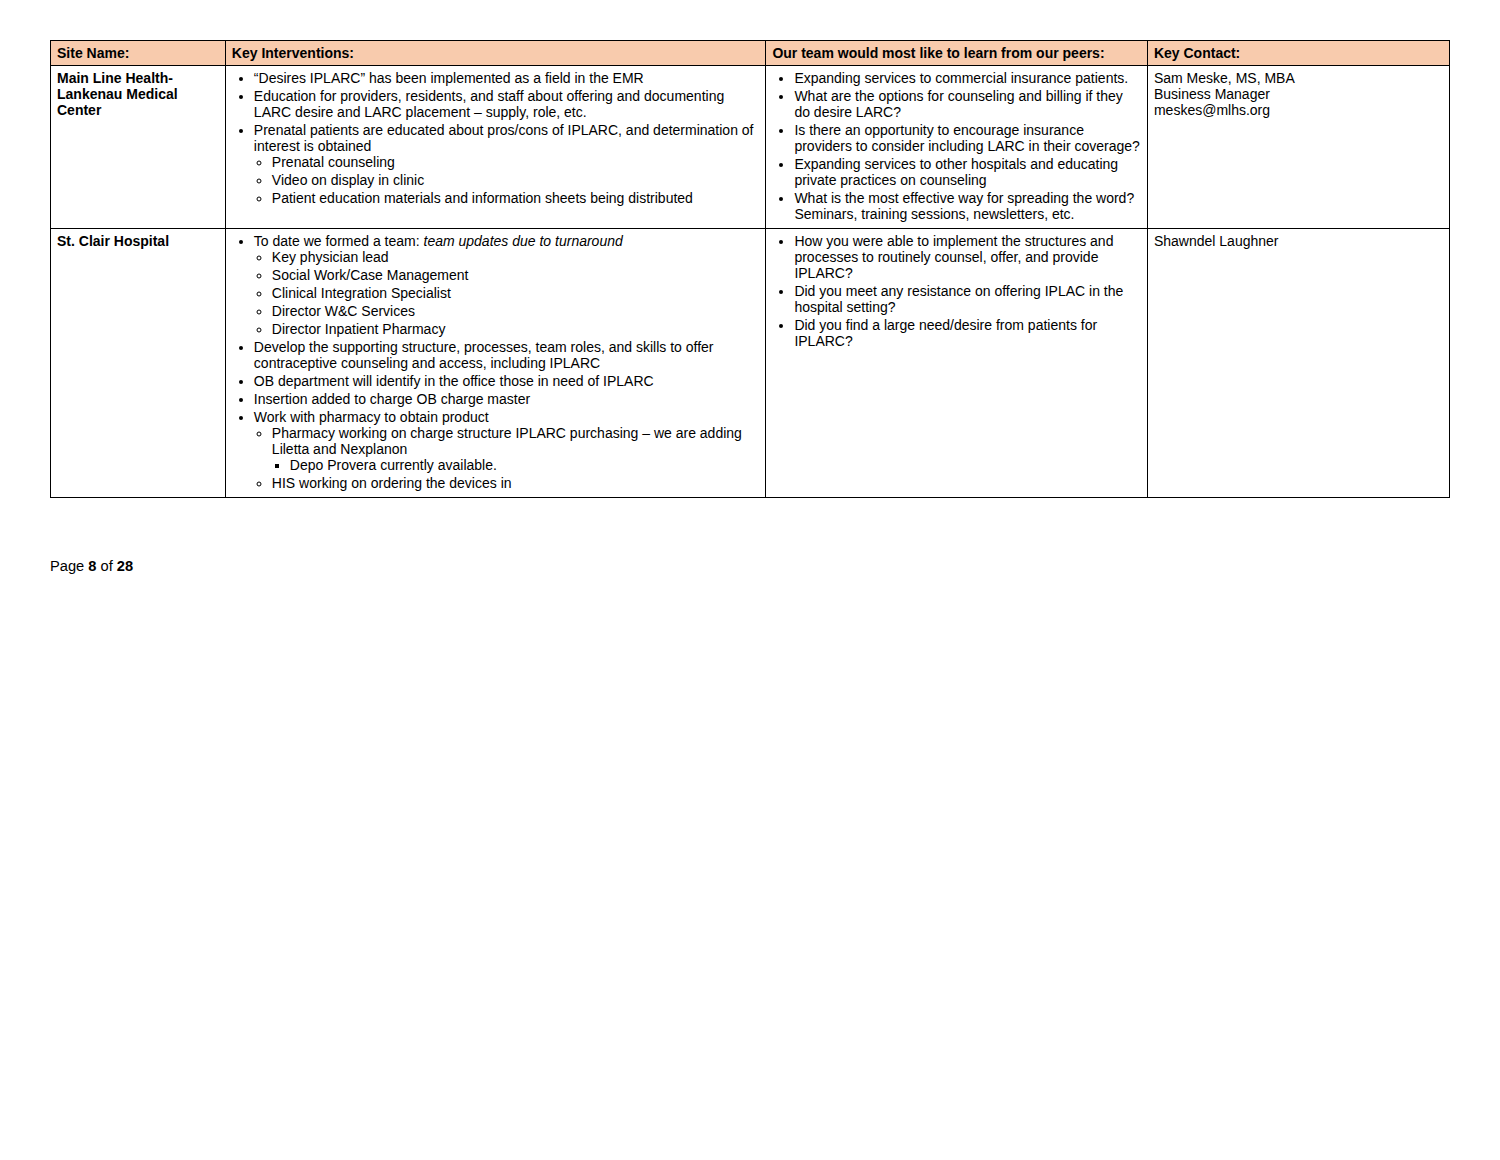| Site Name: | Key Interventions: | Our team would most like to learn from our peers: | Key Contact: |
| --- | --- | --- | --- |
| Main Line Health-Lankenau Medical Center | “Desires IPLARC” has been implemented as a field in the EMR Education for providers, residents, and staff about offering and documenting LARC desire and LARC placement – supply, role, etc. Prenatal patients are educated about pros/cons of IPLARC, and determination of interest is obtained Prenatal counseling Video on display in clinic Patient education materials and information sheets being distributed | Expanding services to commercial insurance patients. What are the options for counseling and billing if they do desire LARC? Is there an opportunity to encourage insurance providers to consider including LARC in their coverage? Expanding services to other hospitals and educating private practices on counseling What is the most effective way for spreading the word? Seminars, training sessions, newsletters, etc. | Sam Meske, MS, MBA Business Manager meskes@mlhs.org |
| St. Clair Hospital | To date we formed a team: team updates due to turnaround Key physician lead Social Work/Case Management Clinical Integration Specialist Director W&C Services Director Inpatient Pharmacy Develop the supporting structure, processes, team roles, and skills to offer contraceptive counseling and access, including IPLARC OB department will identify in the office those in need of IPLARC Insertion added to charge OB charge master Work with pharmacy to obtain product Pharmacy working on charge structure IPLARC purchasing – we are adding Liletta and Nexplanon Depo Provera currently available. HIS working on ordering the devices in | How you were able to implement the structures and processes to routinely counsel, offer, and provide IPLARC? Did you meet any resistance on offering IPLAC in the hospital setting? Did you find a large need/desire from patients for IPLARC? | Shawndel Laughner |
Page 8 of 28